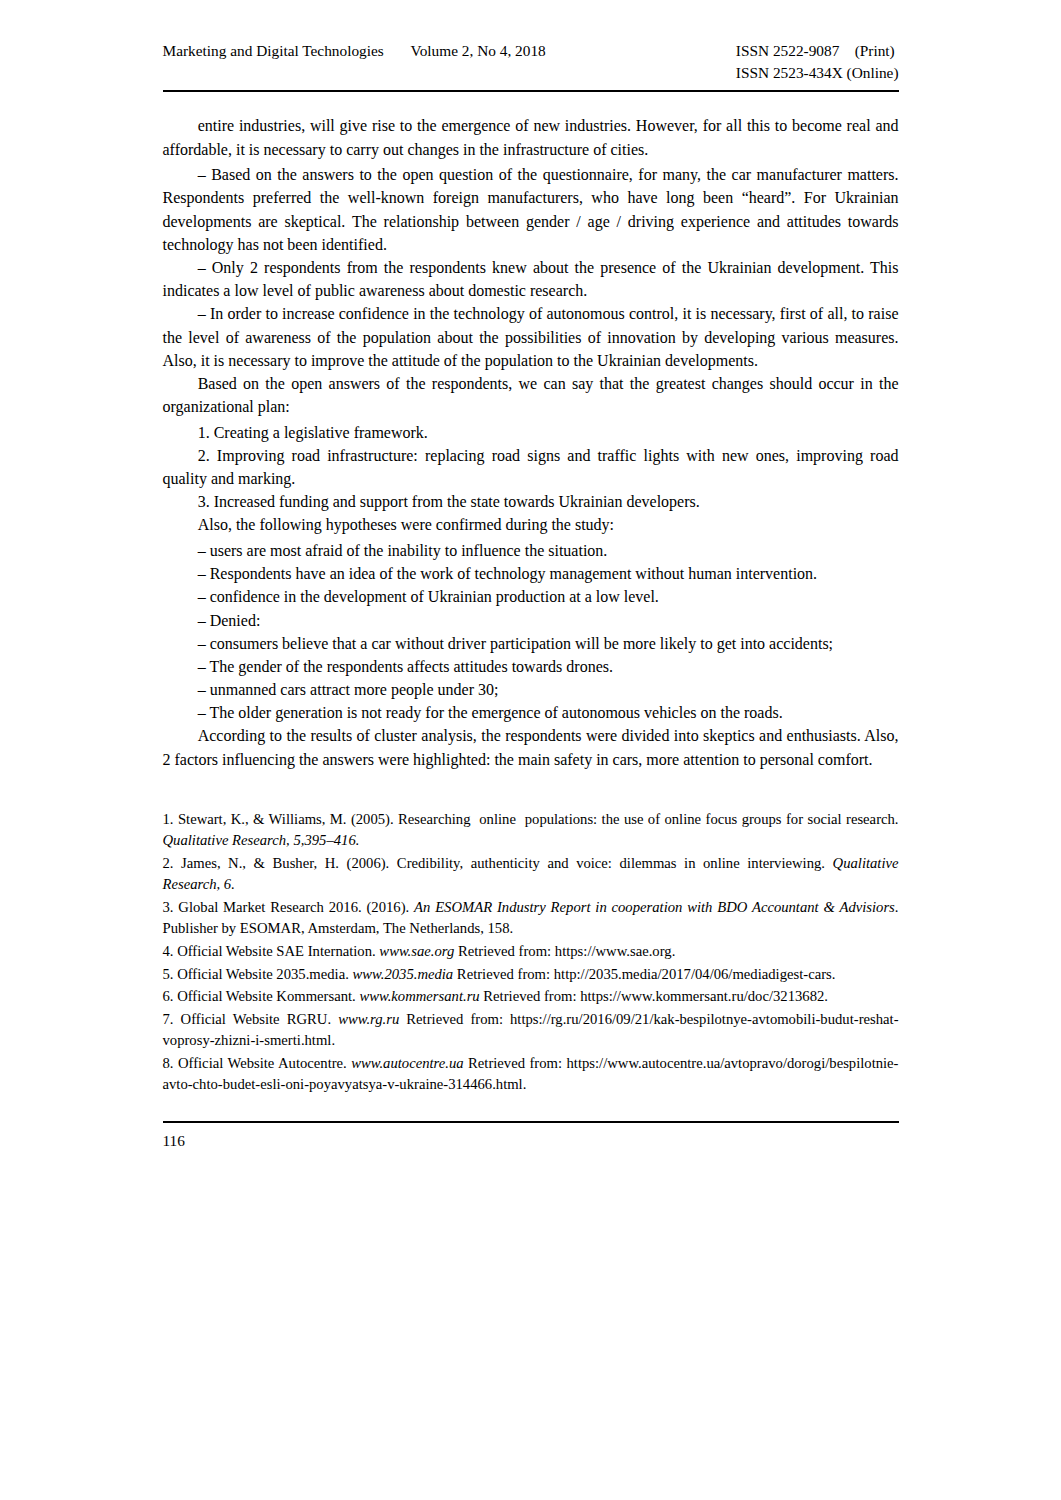Marketing and Digital Technologies Volume 2, No 4, 2018
ISSN 2522-9087 (Print)
ISSN 2523-434X (Online)
entire industries, will give rise to the emergence of new industries. However, for all this to become real and affordable, it is necessary to carry out changes in the infrastructure of cities.
– Based on the answers to the open question of the questionnaire, for many, the car manufacturer matters. Respondents preferred the well-known foreign manufacturers, who have long been “heard”. For Ukrainian developments are skeptical. The relationship between gender / age / driving experience and attitudes towards technology has not been identified.
– Only 2 respondents from the respondents knew about the presence of the Ukrainian development. This indicates a low level of public awareness about domestic research.
– In order to increase confidence in the technology of autonomous control, it is necessary, first of all, to raise the level of awareness of the population about the possibilities of innovation by developing various measures. Also, it is necessary to improve the attitude of the population to the Ukrainian developments.
Based on the open answers of the respondents, we can say that the greatest changes should occur in the organizational plan:
Creating a legislative framework.
Improving road infrastructure: replacing road signs and traffic lights with new ones, improving road quality and marking.
Increased funding and support from the state towards Ukrainian developers.
Also, the following hypotheses were confirmed during the study:
– users are most afraid of the inability to influence the situation.
– Respondents have an idea of the work of technology management without human intervention.
– confidence in the development of Ukrainian production at a low level.
– Denied:
– consumers believe that a car without driver participation will be more likely to get into accidents;
– The gender of the respondents affects attitudes towards drones.
– unmanned cars attract more people under 30;
– The older generation is not ready for the emergence of autonomous vehicles on the roads.
According to the results of cluster analysis, the respondents were divided into skeptics and enthusiasts. Also, 2 factors influencing the answers were highlighted: the main safety in cars, more attention to personal comfort.
Stewart, K., & Williams, M. (2005). Researching online populations: the use of online focus groups for social research. Qualitative Research, 5,395–416.
James, N., & Busher, H. (2006). Credibility, authenticity and voice: dilemmas in online interviewing. Qualitative Research, 6.
Global Market Research 2016. (2016). An ESOMAR Industry Report in cooperation with BDO Accountant & Advisiors. Publisher by ESOMAR, Amsterdam, The Netherlands, 158.
Official Website SAE Internation. www.sae.org Retrieved from: https://www.sae.org.
Official Website 2035.media. www.2035.media Retrieved from: http://2035.media/2017/04/06/mediadigest-cars.
Official Website Kommersant. www.kommersant.ru Retrieved from: https://www.kommersant.ru/doc/3213682.
Official Website RGRU. www.rg.ru Retrieved from: https://rg.ru/2016/09/21/kak-bespilotnye-avtomobili-budut-reshat-voprosy-zhizni-i-smerti.html.
Official Website Autocentre. www.autocentre.ua Retrieved from: https://www.autocentre.ua/avtopravo/dorogi/bespilotnie-avto-chto-budet-esli-oni-poyavyatsya-v-ukraine-314466.html.
116